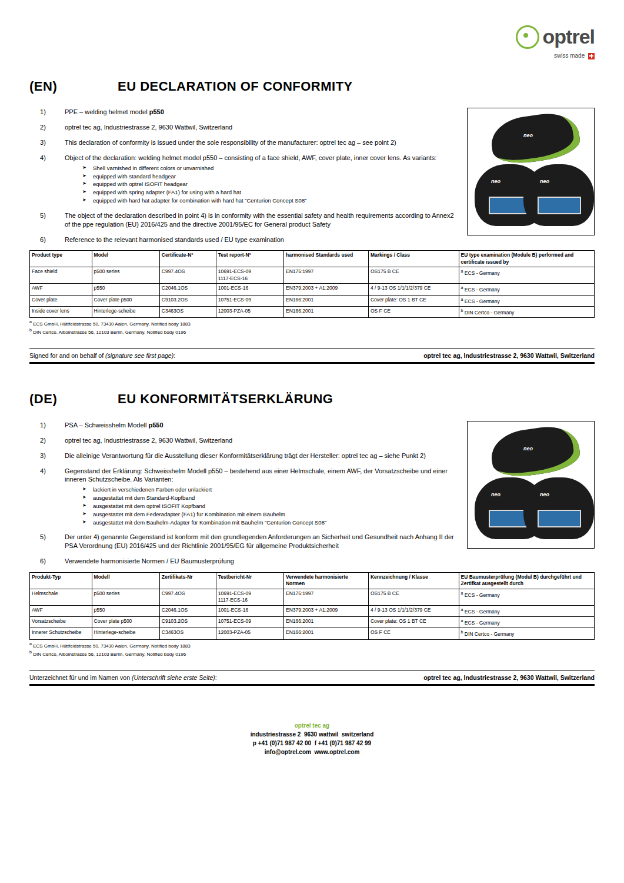optrel
swiss made
(EN) EU DECLARATION OF CONFORMITY
neo
neo
neo
PPE – welding helmet model p550
optrel tec ag, Industriestrasse 2, 9630 Wattwil, Switzerland
This declaration of conformity is issued under the sole responsibility of the manufacturer: optrel tec ag – see point 2)
Object of the declaration: welding helmet model p550 – consisting of a face shield, AWF, cover plate, inner cover lens. As variants:
Shell varnished in different colors or unvarnished
equipped with standard headgear
equipped with optrel ISOFIT headgear
equipped with spring adapter (FA1) for using with a hard hat
equipped with hard hat adapter for combination with hard hat “Centurion Concept S08”
The object of the declaration described in point 4) is in conformity with the essential safety and health requirements according to Annex2 of the ppe regulation (EU) 2016/425 and the directive 2001/95/EC for General product Safety
Reference to the relevant harmonised standards used / EU type examination
| Product type | Model | Certificate-N° | Test report-N° | harmonised Standards used | Markings / Class | EU type examination (Module B) performed and certificate issued by |
| --- | --- | --- | --- | --- | --- | --- |
| Face shield | p500 series | C997.4OS | 10691-ECS-09 1117-ECS-16 | EN175:1997 | OS175 B CE | a ECS - Germany |
| AWF | p550 | C2046.1OS | 1001-ECS-16 | EN379:2003 + A1:2009 | 4 / 9-13 OS 1/1/1/2/379 CE | a ECS - Germany |
| Cover plate | Cover plate p500 | C9103.2OS | 10751-ECS-09 | EN166:2001 | Cover plate: OS 1 BT CE | a ECS - Germany |
| Inside cover lens | Hinterlege-scheibe | C3463OS | 12003-PZA-05 | EN166:2001 | OS F CE | b DIN Certco - Germany |
a ECS GmbH, Hüttfeldstrasse 50, 73430 Aalen, Germany, Notified body 1883
b DIN Certco, Alboinstrasse 56, 12103 Berlin, Germany, Notified body 0196
Signed for and on behalf of (signature see first page): optrel tec ag, Industriestrasse 2, 9630 Wattwil, Switzerland
(DE) EU KONFORMITÄTSERKLÄRUNG
neo
neo
neo
PSA – Schweisshelm Modell p550
optrel tec ag, Industriestrasse 2, 9630 Wattwil, Switzerland
Die alleinige Verantwortung für die Ausstellung dieser Konformitätserklärung trägt der Hersteller: optrel tec ag – siehe Punkt 2)
Gegenstand der Erklärung: Schweisshelm Modell p550 – bestehend aus einer Helmschale, einem AWF, der Vorsatzscheibe und einer inneren Schutzscheibe. Als Varianten:
lackiert in verschiedenen Farben oder unlackiert
ausgestattet mit dem Standard-Kopfband
ausgestattet mit dem optrel ISOFIT Kopfband
ausgestattet mit dem Federadapter (FA1) für Kombination mit einem Bauhelm
ausgestattet mit dem Bauhelm-Adapter für Kombination mit Bauhelm “Centurion Concept S08”
Der unter 4) genannte Gegenstand ist konform mit den grundlegenden Anforderungen an Sicherheit und Gesundheit nach Anhang II der PSA Verordnung (EU) 2016/425 und der Richtlinie 2001/95/EG für allgemeine Produktsicherheit
Verwendete harmonisierte Normen / EU Baumusterprüfung
| Produkt-Typ | Modell | Zertifikats-Nr | Testbericht-Nr | Verwendete harmonisierte Normen | Kennzeichnung / Klasse | EU Baumusterprüfung (Modul B) durchgeführt und Zertifkat ausgestellt durch |
| --- | --- | --- | --- | --- | --- | --- |
| Helmschale | p500 series | C997.4OS | 10691-ECS-09 1117-ECS-16 | EN175:1997 | OS175 B CE | a ECS - Germany |
| AWF | p550 | C2046.1OS | 1001-ECS-16 | EN379:2003 + A1:2009 | 4 / 9-13 OS 1/1/1/2/379 CE | a ECS - Germany |
| Vorsatzscheibe | Cover plate p500 | C9103.2OS | 10751-ECS-09 | EN166:2001 | Cover plate: OS 1 BT CE | a ECS - Germany |
| Innerer Schutzscheibe | Hinterlege-scheibe | C3463OS | 12003-PZA-05 | EN166:2001 | OS F CE | b DIN Certco - Germany |
a ECS GmbH, Hüttfeldstrasse 50, 73430 Aalen, Germany, Notified body 1883
b DIN Certco, Alboinstrasse 56, 12103 Berlin, Germany, Notified body 0196
Unterzeichnet für und im Namen von (Unterschrift siehe erste Seite): optrel tec ag, Industriestrasse 2, 9630 Wattwil, Switzerland
optrel tec ag
industriestrasse 2 9630 wattwil switzerland
p +41 (0)71 987 42 00 f +41 (0)71 987 42 99
info@optrel.com www.optrel.com